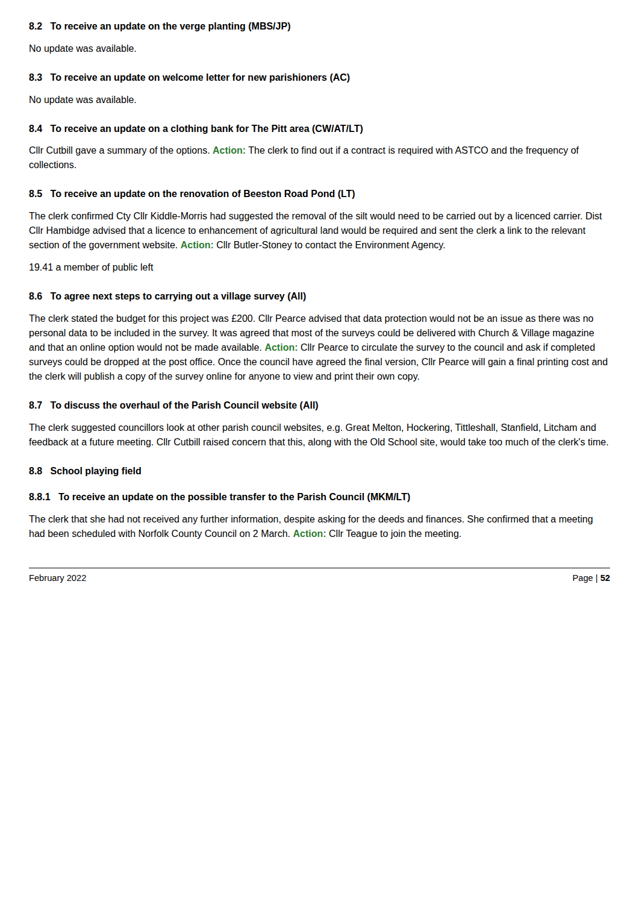8.2 To receive an update on the verge planting (MBS/JP)
No update was available.
8.3 To receive an update on welcome letter for new parishioners (AC)
No update was available.
8.4 To receive an update on a clothing bank for The Pitt area (CW/AT/LT)
Cllr Cutbill gave a summary of the options. Action: The clerk to find out if a contract is required with ASTCO and the frequency of collections.
8.5 To receive an update on the renovation of Beeston Road Pond (LT)
The clerk confirmed Cty Cllr Kiddle-Morris had suggested the removal of the silt would need to be carried out by a licenced carrier. Dist Cllr Hambidge advised that a licence to enhancement of agricultural land would be required and sent the clerk a link to the relevant section of the government website. Action: Cllr Butler-Stoney to contact the Environment Agency.
19.41 a member of public left
8.6 To agree next steps to carrying out a village survey (All)
The clerk stated the budget for this project was £200. Cllr Pearce advised that data protection would not be an issue as there was no personal data to be included in the survey. It was agreed that most of the surveys could be delivered with Church & Village magazine and that an online option would not be made available. Action: Cllr Pearce to circulate the survey to the council and ask if completed surveys could be dropped at the post office. Once the council have agreed the final version, Cllr Pearce will gain a final printing cost and the clerk will publish a copy of the survey online for anyone to view and print their own copy.
8.7 To discuss the overhaul of the Parish Council website (All)
The clerk suggested councillors look at other parish council websites, e.g. Great Melton, Hockering, Tittleshall, Stanfield, Litcham and feedback at a future meeting. Cllr Cutbill raised concern that this, along with the Old School site, would take too much of the clerk's time.
8.8 School playing field
8.8.1 To receive an update on the possible transfer to the Parish Council (MKM/LT)
The clerk that she had not received any further information, despite asking for the deeds and finances. She confirmed that a meeting had been scheduled with Norfolk County Council on 2 March. Action: Cllr Teague to join the meeting.
February 2022 Page | 52